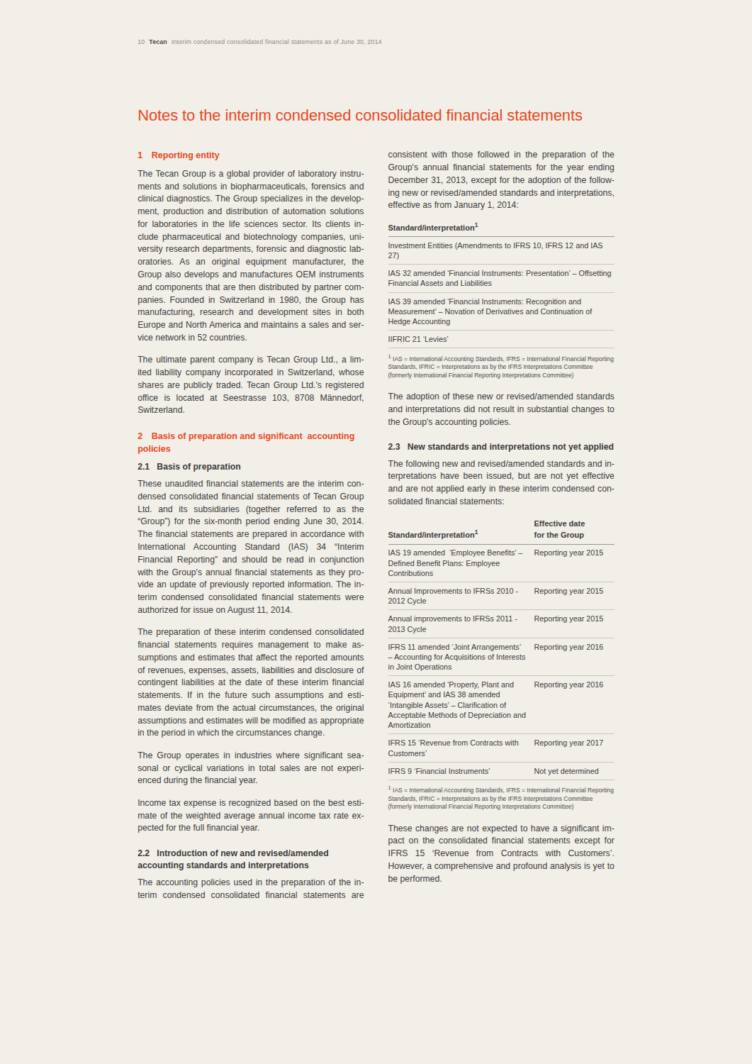10 Tecan Interim condensed consolidated financial statements as of June 30, 2014
Notes to the interim condensed consolidated financial statements
1 Reporting entity
The Tecan Group is a global provider of laboratory instruments and solutions in biopharmaceuticals, forensics and clinical diagnostics. The Group specializes in the development, production and distribution of automation solutions for laboratories in the life sciences sector. Its clients include pharmaceutical and biotechnology companies, university research departments, forensic and diagnostic laboratories. As an original equipment manufacturer, the Group also develops and manufactures OEM instruments and components that are then distributed by partner companies. Founded in Switzerland in 1980, the Group has manufacturing, research and development sites in both Europe and North America and maintains a sales and service network in 52 countries.
The ultimate parent company is Tecan Group Ltd., a limited liability company incorporated in Switzerland, whose shares are publicly traded. Tecan Group Ltd.'s registered office is located at Seestrasse 103, 8708 Männedorf, Switzerland.
2 Basis of preparation and significant accounting policies
2.1 Basis of preparation
These unaudited financial statements are the interim condensed consolidated financial statements of Tecan Group Ltd. and its subsidiaries (together referred to as the “Group”) for the six-month period ending June 30, 2014. The financial statements are prepared in accordance with International Accounting Standard (IAS) 34 “Interim Financial Reporting” and should be read in conjunction with the Group's annual financial statements as they provide an update of previously reported information. The interim condensed consolidated financial statements were authorized for issue on August 11, 2014.
The preparation of these interim condensed consolidated financial statements requires management to make assumptions and estimates that affect the reported amounts of revenues, expenses, assets, liabilities and disclosure of contingent liabilities at the date of these interim financial statements. If in the future such assumptions and estimates deviate from the actual circumstances, the original assumptions and estimates will be modified as appropriate in the period in which the circumstances change.
The Group operates in industries where significant seasonal or cyclical variations in total sales are not experienced during the financial year.
Income tax expense is recognized based on the best estimate of the weighted average annual income tax rate expected for the full financial year.
2.2 Introduction of new and revised/amended accounting standards and interpretations
The accounting policies used in the preparation of the interim condensed consolidated financial statements are consistent with those followed in the preparation of the Group's annual financial statements for the year ending December 31, 2013, except for the adoption of the following new or revised/amended standards and interpretations, effective as from January 1, 2014:
| Standard/interpretation 1 |
| --- |
| Investment Entities (Amendments to IFRS 10, IFRS 12 and IAS 27) |
| IAS 32 amended ‘Financial Instruments: Presentation’ – Offsetting Financial Assets and Liabilities |
| IAS 39 amended ‘Financial Instruments: Recognition and Measurement’ – Novation of Derivatives and Continuation of Hedge Accounting |
| IIFRIC 21 ‘Levies’ |
1 IAS = International Accounting Standards, IFRS = International Financial Reporting Standards, IFRIC = Interpretations as by the IFRS Interpretations Committee (formerly International Financial Reporting Interpretations Committee)
The adoption of these new or revised/amended standards and interpretations did not result in substantial changes to the Group's accounting policies.
2.3 New standards and interpretations not yet applied
The following new and revised/amended standards and interpretations have been issued, but are not yet effective and are not applied early in these interim condensed consolidated financial statements:
| Standard/interpretation 1 | Effective date for the Group |
| --- | --- |
| IAS 19 amended ‘Employee Benefits’ – Defined Benefit Plans: Employee Contributions | Reporting year 2015 |
| Annual Improvements to IFRSs 2010 - 2012 Cycle | Reporting year 2015 |
| Annual improvements to IFRSs 2011 - 2013 Cycle | Reporting year 2015 |
| IFRS 11 amended ‘Joint Arrangements’ – Accounting for Acquisitions of Interests in Joint Operations | Reporting year 2016 |
| IAS 16 amended ‘Property, Plant and Equipment’ and IAS 38 amended ‘Intangible Assets’ – Clarification of Acceptable Methods of Depreciation and Amortization | Reporting year 2016 |
| IFRS 15 ‘Revenue from Contracts with Customers’ | Reporting year 2017 |
| IFRS 9 ‘Financial Instruments’ | Not yet determined |
1 IAS = International Accounting Standards, IFRS = International Financial Reporting Standards, IFRIC = Interpretations as by the IFRS Interpretations Committee (formerly International Financial Reporting Interpretations Committee)
These changes are not expected to have a significant impact on the consolidated financial statements except for IFRS 15 ‘Revenue from Contracts with Customers’. However, a comprehensive and profound analysis is yet to be performed.